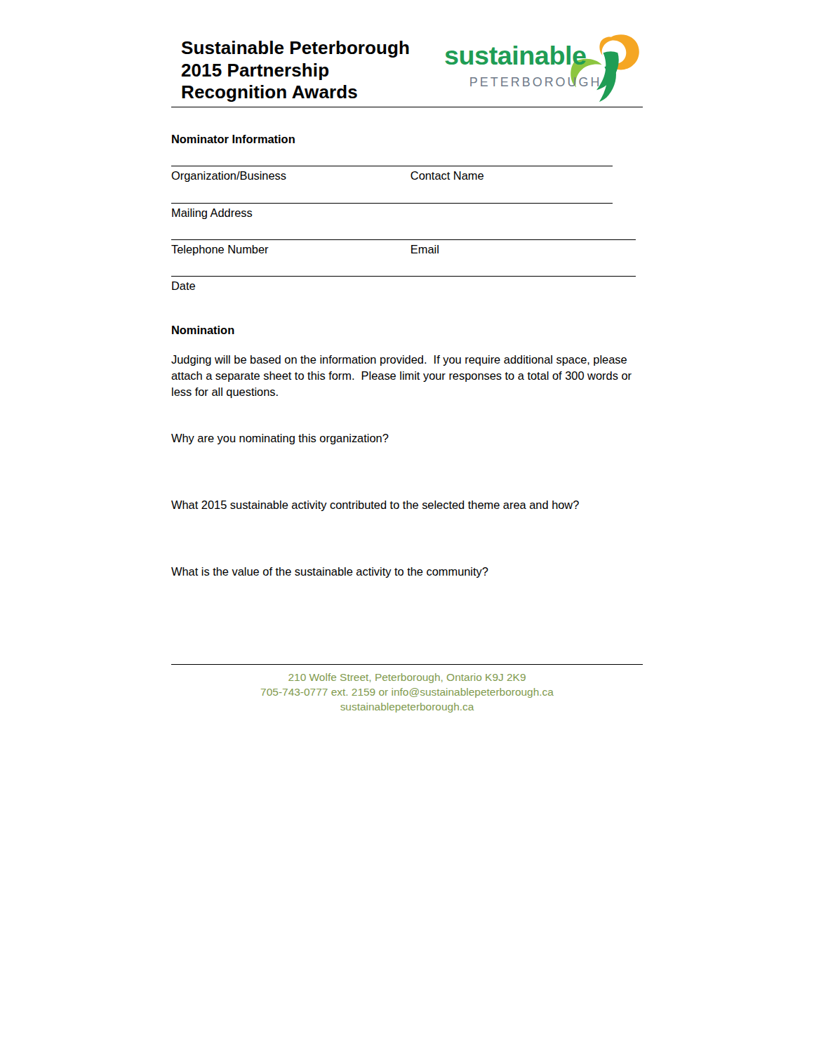Sustainable Peterborough
2015 Partnership
Recognition Awards
sustainable PETERBOROUGH
Nominator Information
Organization/Business Contact Name
Mailing Address
Telephone Number Email
Date
Nomination
Judging will be based on the information provided. If you require additional space, please attach a separate sheet to this form. Please limit your responses to a total of 300 words or less for all questions.
Why are you nominating this organization?
What 2015 sustainable activity contributed to the selected theme area and how?
What is the value of the sustainable activity to the community?
210 Wolfe Street, Peterborough, Ontario K9J 2K9
705-743-0777 ext. 2159 or info@sustainablepeterborough.ca
sustainablepeterborough.ca